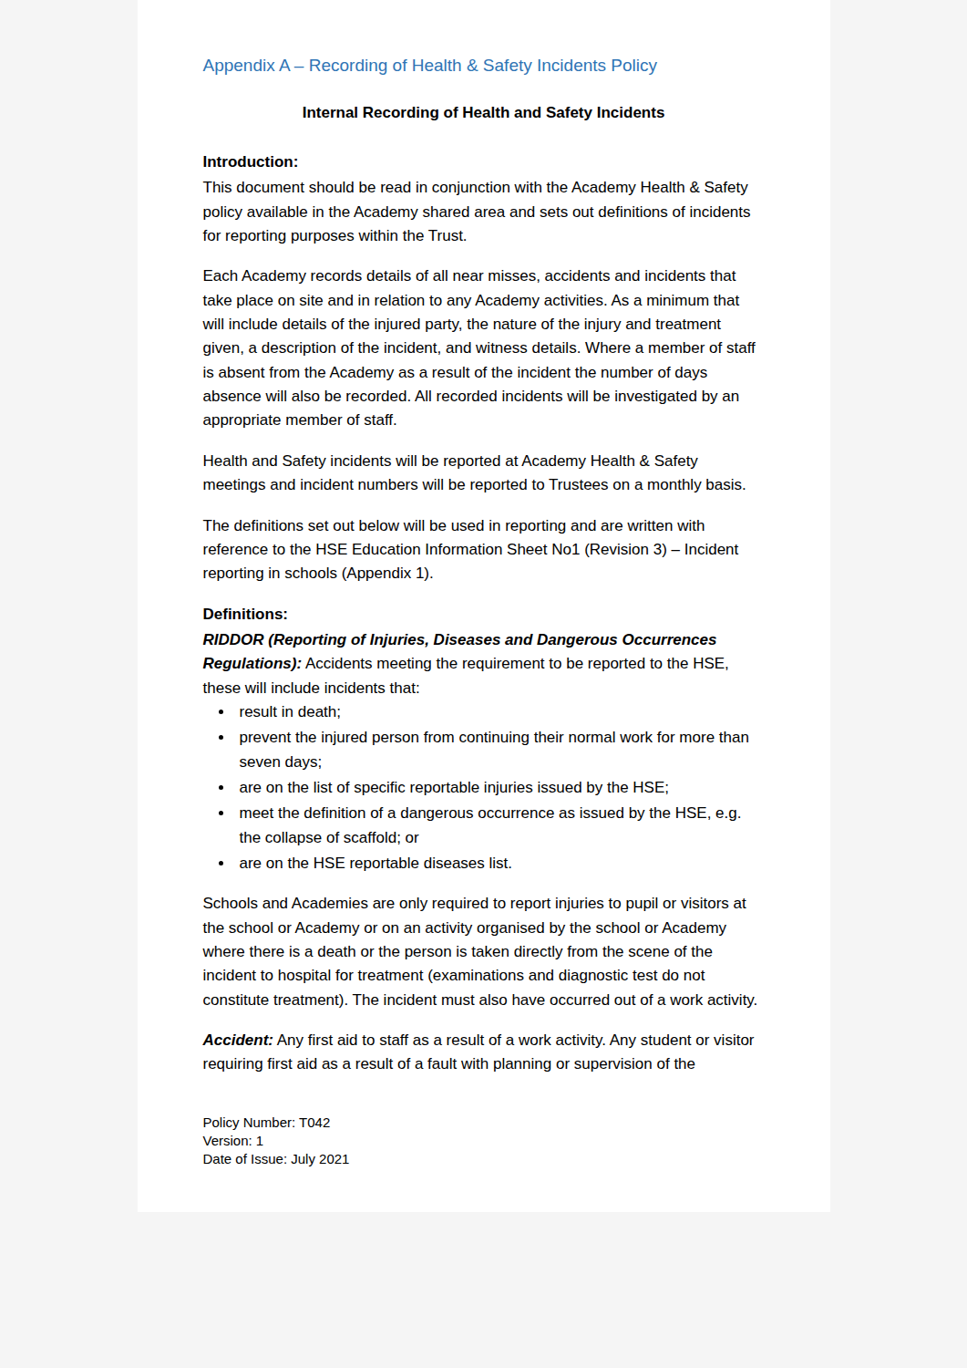Appendix A – Recording of Health & Safety Incidents Policy
Internal Recording of Health and Safety Incidents
Introduction:
This document should be read in conjunction with the Academy Health & Safety policy available in the Academy shared area and sets out definitions of incidents for reporting purposes within the Trust.
Each Academy records details of all near misses, accidents and incidents that take place on site and in relation to any Academy activities. As a minimum that will include details of the injured party, the nature of the injury and treatment given, a description of the incident, and witness details. Where a member of staff is absent from the Academy as a result of the incident the number of days absence will also be recorded. All recorded incidents will be investigated by an appropriate member of staff.
Health and Safety incidents will be reported at Academy Health & Safety meetings and incident numbers will be reported to Trustees on a monthly basis.
The definitions set out below will be used in reporting and are written with reference to the HSE Education Information Sheet No1 (Revision 3) – Incident reporting in schools (Appendix 1).
Definitions:
RIDDOR (Reporting of Injuries, Diseases and Dangerous Occurrences Regulations): Accidents meeting the requirement to be reported to the HSE, these will include incidents that:
result in death;
prevent the injured person from continuing their normal work for more than seven days;
are on the list of specific reportable injuries issued by the HSE;
meet the definition of a dangerous occurrence as issued by the HSE, e.g. the collapse of scaffold; or
are on the HSE reportable diseases list.
Schools and Academies are only required to report injuries to pupil or visitors at the school or Academy or on an activity organised by the school or Academy where there is a death or the person is taken directly from the scene of the incident to hospital for treatment (examinations and diagnostic test do not constitute treatment). The incident must also have occurred out of a work activity.
Accident: Any first aid to staff as a result of a work activity. Any student or visitor requiring first aid as a result of a fault with planning or supervision of the
Policy Number: T042
Version: 1
Date of Issue: July 2021